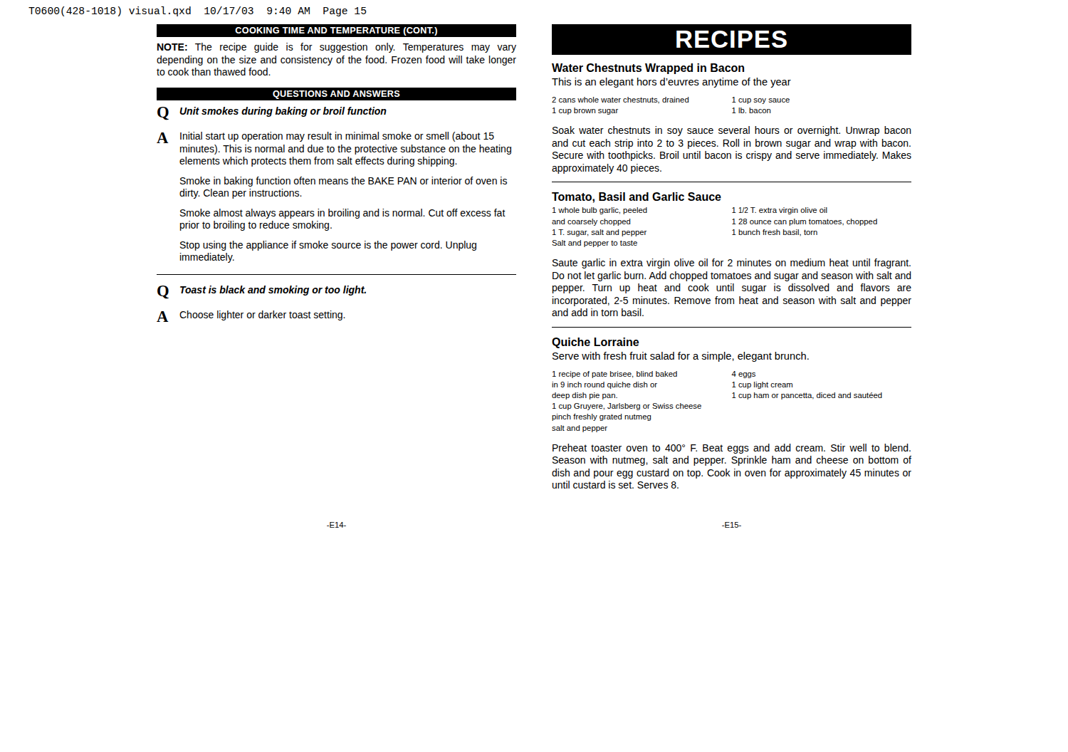T0600(428-1018) visual.qxd 10/17/03 9:40 AM Page 15
COOKING TIME AND TEMPERATURE (CONT.)
NOTE: The recipe guide is for suggestion only. Temperatures may vary depending on the size and consistency of the food. Frozen food will take longer to cook than thawed food.
QUESTIONS AND ANSWERS
Q
Unit smokes during baking or broil function
A
Initial start up operation may result in minimal smoke or smell (about 15 minutes). This is normal and due to the protective substance on the heating elements which protects them from salt effects during shipping.
Smoke in baking function often means the BAKE PAN or interior of oven is dirty. Clean per instructions.
Smoke almost always appears in broiling and is normal. Cut off excess fat prior to broiling to reduce smoking.
Stop using the appliance if smoke source is the power cord. Unplug immediately.
Q
Toast is black and smoking or too light.
A
Choose lighter or darker toast setting.
RECIPES
Water Chestnuts Wrapped in Bacon
This is an elegant hors d’euvres anytime of the year
| 2 cans whole water chestnuts, drained | 1 cup soy sauce |
| 1 cup brown sugar | 1 lb. bacon |
Soak water chestnuts in soy sauce several hours or overnight. Unwrap bacon and cut each strip into 2 to 3 pieces. Roll in brown sugar and wrap with bacon. Secure with toothpicks. Broil until bacon is crispy and serve immediately. Makes approximately 40 pieces.
Tomato, Basil and Garlic Sauce
| 1 whole bulb garlic, peeled | 1 1/2 T. extra virgin olive oil |
| and coarsely chopped | 1 28 ounce can plum tomatoes, chopped |
| 1 T. sugar, salt and pepper | 1 bunch fresh basil, torn |
| Salt and pepper to taste | |
Saute garlic in extra virgin olive oil for 2 minutes on medium heat until fragrant. Do not let garlic burn. Add chopped tomatoes and sugar and season with salt and pepper. Turn up heat and cook until sugar is dissolved and flavors are incorporated, 2-5 minutes. Remove from heat and season with salt and pepper and add in torn basil.
Quiche Lorraine
Serve with fresh fruit salad for a simple, elegant brunch.
| 1 recipe of pate brisee, blind baked | 4 eggs |
| in 9 inch round quiche dish or | 1 cup light cream |
| deep dish pie pan. | 1 cup ham or pancetta, diced and sautéed |
| 1 cup Gruyere, Jarlsberg or Swiss cheese | |
| pinch freshly grated nutmeg | |
| salt and pepper | |
Preheat toaster oven to 400° F. Beat eggs and add cream. Stir well to blend. Season with nutmeg, salt and pepper. Sprinkle ham and cheese on bottom of dish and pour egg custard on top. Cook in oven for approximately 45 minutes or until custard is set. Serves 8.
-E14-
-E15-